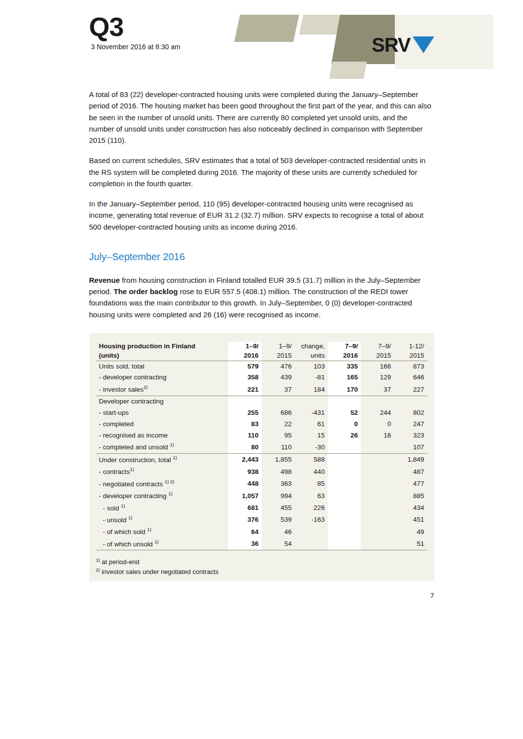Q3
3 November 2016 at 8:30 am
SRV
A total of 83 (22) developer-contracted housing units were completed during the January–September period of 2016. The housing market has been good throughout the first part of the year, and this can also be seen in the number of unsold units. There are currently 80 completed yet unsold units, and the number of unsold units under construction has also noticeably declined in comparison with September 2015 (110).
Based on current schedules, SRV estimates that a total of 503 developer-contracted residential units in the RS system will be completed during 2016. The majority of these units are currently scheduled for completion in the fourth quarter.
In the January–September period, 110 (95) developer-contracted housing units were recognised as income, generating total revenue of EUR 31.2 (32.7) million. SRV expects to recognise a total of about 500 developer-contracted housing units as income during 2016.
July–September 2016
Revenue from housing construction in Finland totalled EUR 39.5 (31.7) million in the July–September period. The order backlog rose to EUR 557.5 (408.1) million. The construction of the REDI tower foundations was the main contributor to this growth. In July–September, 0 (0) developer-contracted housing units were completed and 26 (16) were recognised as income.
| Housing production in Finland | 1–9/ | 1–9/ | change, | 7–9/ | 7–9/ | 1-12/ |
| --- | --- | --- | --- | --- | --- | --- |
| (units) | 2016 | 2015 | units | 2016 | 2015 | 2015 |
| Units sold, total | 579 | 476 | 103 | 335 | 166 | 873 |
| - developer contracting | 358 | 439 | -81 | 165 | 129 | 646 |
| - investor sales 2) | 221 | 37 | 184 | 170 | 37 | 227 |
| Developer contracting | | | | | | |
| - start-ups | 255 | 686 | -431 | 52 | 244 | 802 |
| - completed | 83 | 22 | 61 | 0 | 0 | 247 |
| - recognised as income | 110 | 95 | 15 | 26 | 16 | 323 |
| - completed and unsold 1) | 80 | 110 | -30 | | | 107 |
| Under construction, total 1) | 2,443 | 1,855 | 588 | | | 1,849 |
| - contracts 1) | 938 | 498 | 440 | | | 487 |
| - negotiated contracts 1) 2) | 448 | 363 | 85 | | | 477 |
| - developer contracting 1) | 1,057 | 994 | 63 | | | 885 |
| - sold 1) | 681 | 455 | 226 | | | 434 |
| - unsold 1) | 376 | 539 | -163 | | | 451 |
| - of which sold 1) | 64 | 46 | | | | 49 |
| - of which unsold 1) | 36 | 54 | | | | 51 |
1) at period-end
2) investor sales under negotiated contracts
7